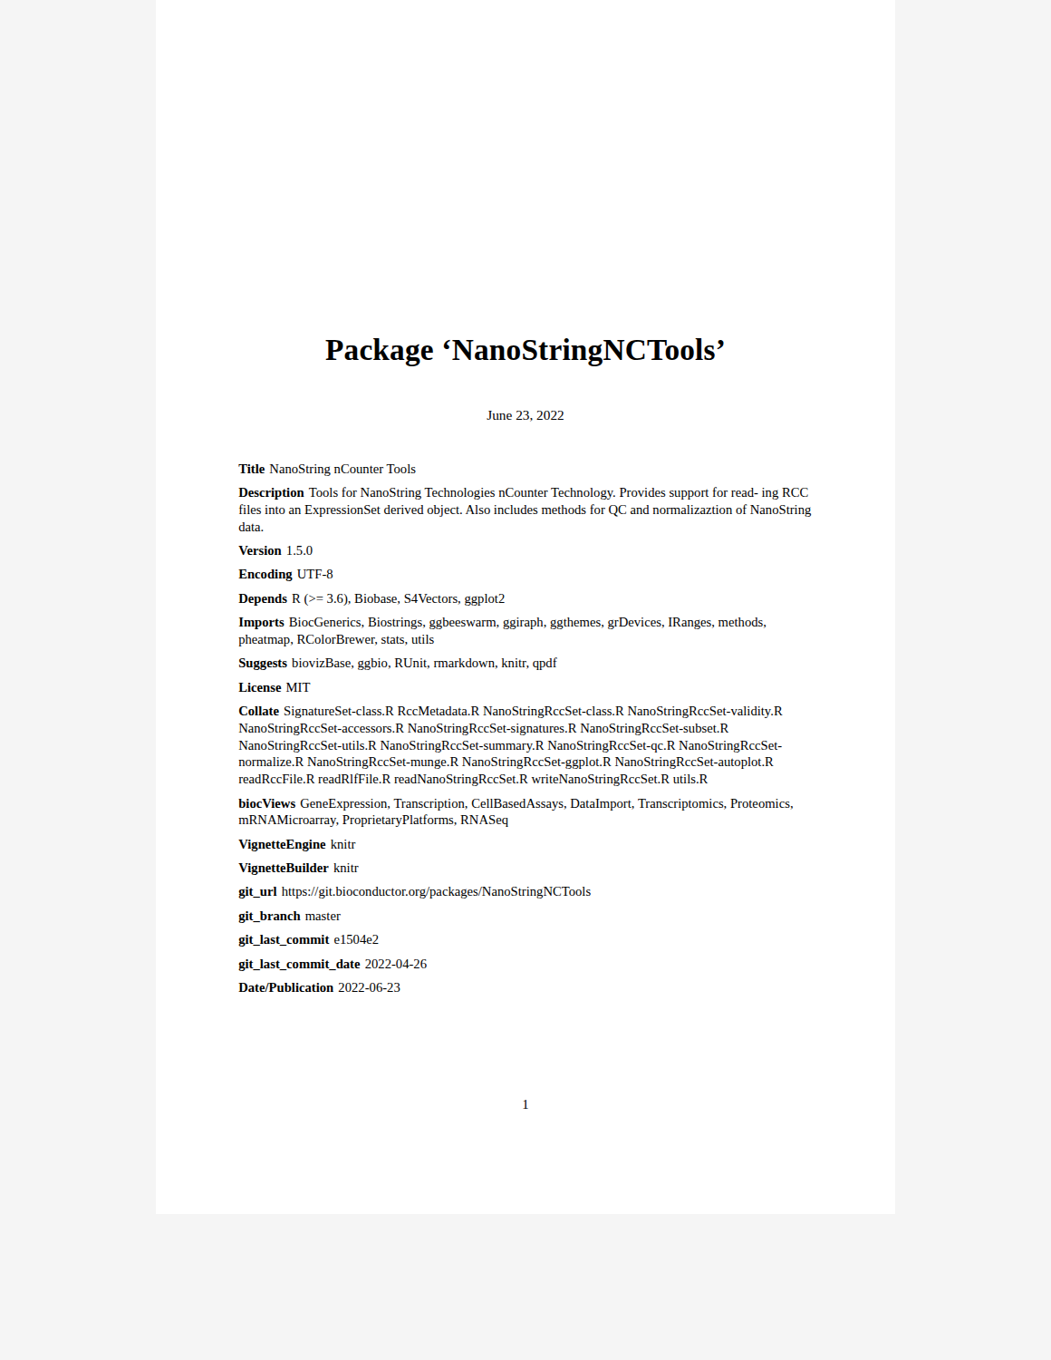Package ‘NanoStringNCTools’
June 23, 2022
Title
NanoString nCounter Tools
Description
Tools for NanoString Technologies nCounter Technology. Provides support for read- ing RCC files into an ExpressionSet derived object. Also includes methods for QC and normalizaztion of NanoString data.
Version
1.5.0
Encoding
UTF-8
Depends
R (>= 3.6), Biobase, S4Vectors, ggplot2
Imports
BiocGenerics, Biostrings, ggbeeswarm, ggiraph, ggthemes, grDevices, IRanges, methods, pheatmap, RColorBrewer, stats, utils
Suggests
biovizBase, ggbio, RUnit, rmarkdown, knitr, qpdf
License
MIT
Collate
SignatureSet-class.R RccMetadata.R NanoStringRccSet-class.R NanoStringRccSet-validity.R NanoStringRccSet-accessors.R NanoStringRccSet-signatures.R NanoStringRccSet-subset.R NanoStringRccSet-utils.R NanoStringRccSet-summary.R NanoStringRccSet-qc.R NanoStringRccSet-normalize.R NanoStringRccSet-munge.R NanoStringRccSet-ggplot.R NanoStringRccSet-autoplot.R readRccFile.R readRlfFile.R readNanoStringRccSet.R writeNanoStringRccSet.R utils.R
biocViews
GeneExpression, Transcription, CellBasedAssays, DataImport, Transcriptomics, Proteomics, mRNAMicroarray, ProprietaryPlatforms, RNASeq
VignetteEngine
knitr
VignetteBuilder
knitr
git_url
https://git.bioconductor.org/packages/NanoStringNCTools
git_branch
master
git_last_commit
e1504e2
git_last_commit_date
2022-04-26
Date/Publication
2022-06-23
1